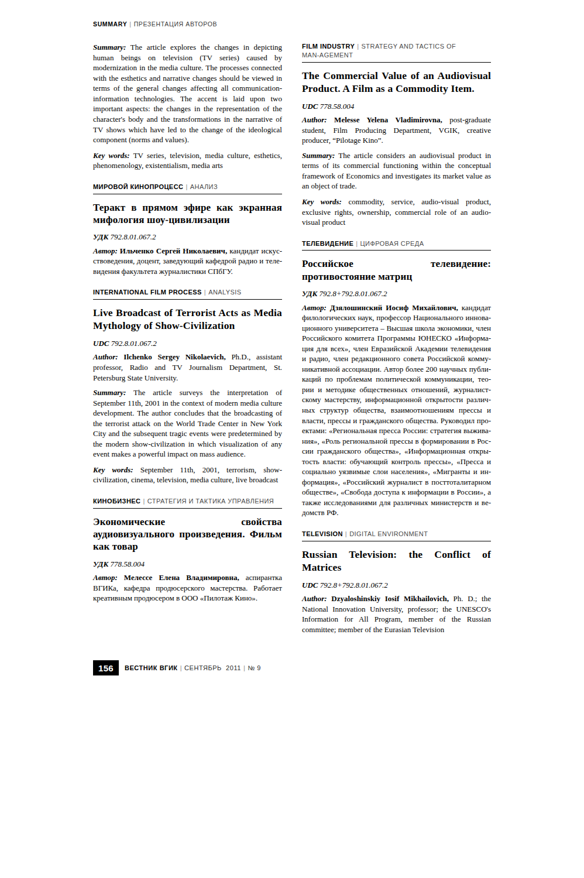SUMMARY|ПРЕЗЕНТАЦИЯ АВТОРОВ
Summary: The article explores the changes in depicting human beings on television (TV series) caused by modernization in the media culture. The processes connected with the esthetics and narrative changes should be viewed in terms of the general changes affecting all communication-information technologies. The accent is laid upon two important aspects: the changes in the representation of the character's body and the transformations in the narrative of TV shows which have led to the change of the ideological component (norms and values).
Key words: TV series, television, media culture, esthetics, phenomenology, existentialism, media arts
МИРОВОЙ КИНОПРОЦЕСС|АНАЛИЗ
Теракт в прямом эфире как экранная мифология шоу-цивилизации
УДК 792.8.01.067.2
Автор: Ильченко Сергей Николаевич, кандидат искусствоведения, доцент, заведующий кафедрой радио и телевидения факультета журналистики СПбГУ.
INTERNATIONAL FILM PROCESS|ANALYSIS
Live Broadcast of Terrorist Acts as Media Mythology of Show-Civilization
UDC 792.8.01.067.2
Author: Ilchenko Sergey Nikolaevich, Ph.D., assistant professor, Radio and TV Journalism Department, St. Petersburg State University.
Summary: The article surveys the interpretation of September 11th, 2001 in the context of modern media culture development. The author concludes that the broadcasting of the terrorist attack on the World Trade Center in New York City and the subsequent tragic events were predetermined by the modern show-civilization in which visualization of any event makes a powerful impact on mass audience.
Key words: September 11th, 2001, terrorism, show-civilization, cinema, television, media culture, live broadcast
КИНОБИЗНЕС|СТРАТЕГИЯ И ТАКТИКА УПРАВЛЕНИЯ
Экономические свойства аудиовизуального произведения. Фильм как товар
УДК 778.58.004
Автор: Мелессе Елена Владимировна, аспирантка ВГИКа, кафедра продюсерского мастерства. Работает креативным продюсером в ООО «Пилотаж Кино».
FILM INDUSTRY|STRATEGY AND TACTICS OF MAN‑AGEMENT
The Commercial Value of an Audiovisual Product. A Film as a Commodity Item.
UDC 778.58.004
Author: Melesse Yelena Vladimirovna, post-graduate student, Film Producing Department, VGIK, creative producer, “Pilotage Kino”.
Summary: The article considers an audiovisual product in terms of its commercial functioning within the conceptual framework of Economics and investigates its market value as an object of trade.
Key words: commodity, service, audio-visual product, exclusive rights, ownership, commercial role of an audio-visual product
ТЕЛЕВИДЕНИЕ|ЦИФРОВАЯ СРЕДА
Российское телевидение: противостояние матриц
УДК 792.8+792.8.01.067.2
Автор: Дзялошинский Иосиф Михайлович, кандидат филологических наук, профессор Национального инновационного университета – Высшая школа экономики, член Российского комитета Программы ЮНЕСКО «Информация для всех», член Евразийской Академии телевидения и радио, член редакционного совета Российской коммуникативной ассоциации. Автор более 200 научных публикаций по проблемам политической коммуникации, теории и методике общественных отношений, журналистскому мастерству, информационной открытости различных структур общества, взаимоотношениям прессы и власти, прессы и гражданского общества. Руководил проектами: «Региональная пресса России: стратегия выживания», «Роль региональной прессы в формировании в России гражданского общества», «Информационная открытость власти: обучающий контроль прессы», «Пресса и социально уязвимые слои населения», «Мигранты и информация», «Российский журналист в посттоталитарном обществе», «Свобода доступа к информации в России», а также исследованиями для различных министерств и ведомств РФ.
TELEVISION|DIGITAL ENVIRONMENT
Russian Television: the Conflict of Matrices
UDC 792.8+792.8.01.067.2
Author: Dzyaloshinskiy Iosif Mikhailovich, Ph. D.; the National Innovation University, professor; the UNESCO's Information for All Program, member of the Russian committee; member of the Eurasian Television
156 ВЕСТНИК ВГИК|СЕНТЯБРЬ 2011|№ 9